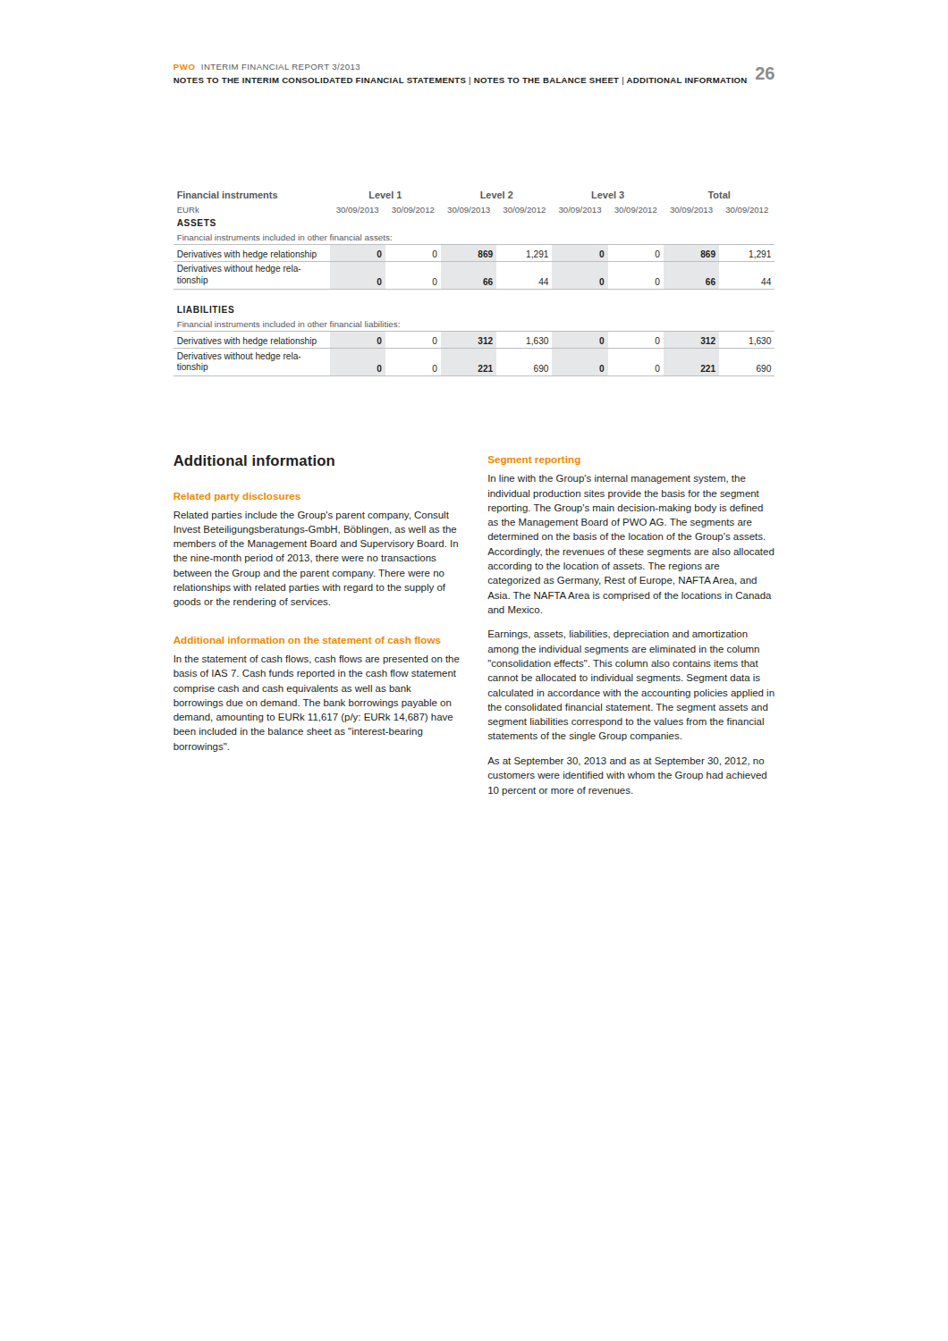PWO INTERIM FINANCIAL REPORT 3/2013
NOTES TO THE INTERIM CONSOLIDATED FINANCIAL STATEMENTS | NOTES TO THE BALANCE SHEET | ADDITIONAL INFORMATION
26
| Financial instruments | Level 1 | Level 2 | Level 3 | Total |
| --- | --- | --- | --- | --- |
| EURk | 30/09/2013 | 30/09/2012 | 30/09/2013 | 30/09/2012 | 30/09/2013 | 30/09/2012 | 30/09/2013 | 30/09/2012 |
| ASSETS |
| Financial instruments included in other financial assets: |
| Derivatives with hedge relationship | 0 | 0 | 869 | 1,291 | 0 | 0 | 869 | 1,291 |
| Derivatives without hedge rela- tionship | 0 | 0 | 66 | 44 | 0 | 0 | 66 | 44 |
| LIABILITIES |
| Financial instruments included in other financial liabilities: |
| Derivatives with hedge relationship | 0 | 0 | 312 | 1,630 | 0 | 0 | 312 | 1,630 |
| Derivatives without hedge rela- tionship | 0 | 0 | 221 | 690 | 0 | 0 | 221 | 690 |
Additional information
Related party disclosures
Related parties include the Group's parent company, Consult Invest Beteiligungsberatungs-GmbH, Böblingen, as well as the members of the Management Board and Supervisory Board. In the nine-month period of 2013, there were no transactions between the Group and the parent company. There were no relationships with related parties with regard to the supply of goods or the rendering of services.
Additional information on the statement of cash flows
In the statement of cash flows, cash flows are presented on the basis of IAS 7. Cash funds reported in the cash flow statement comprise cash and cash equivalents as well as bank borrowings due on demand. The bank borrowings payable on demand, amounting to EURk 11,617 (p/y: EURk 14,687) have been included in the balance sheet as "interest-bearing borrowings".
Segment reporting
In line with the Group's internal management system, the individual production sites provide the basis for the segment reporting. The Group's main decision-making body is defined as the Management Board of PWO AG. The segments are determined on the basis of the location of the Group's assets. Accordingly, the revenues of these segments are also allocated according to the location of assets. The regions are categorized as Germany, Rest of Europe, NAFTA Area, and Asia. The NAFTA Area is comprised of the locations in Canada and Mexico.
Earnings, assets, liabilities, depreciation and amortization among the individual segments are eliminated in the column "consolidation effects". This column also contains items that cannot be allocated to individual segments. Segment data is calculated in accordance with the accounting policies applied in the consolidated financial statement. The segment assets and segment liabilities correspond to the values from the financial statements of the single Group companies.
As at September 30, 2013 and as at September 30, 2012, no customers were identified with whom the Group had achieved 10 percent or more of revenues.